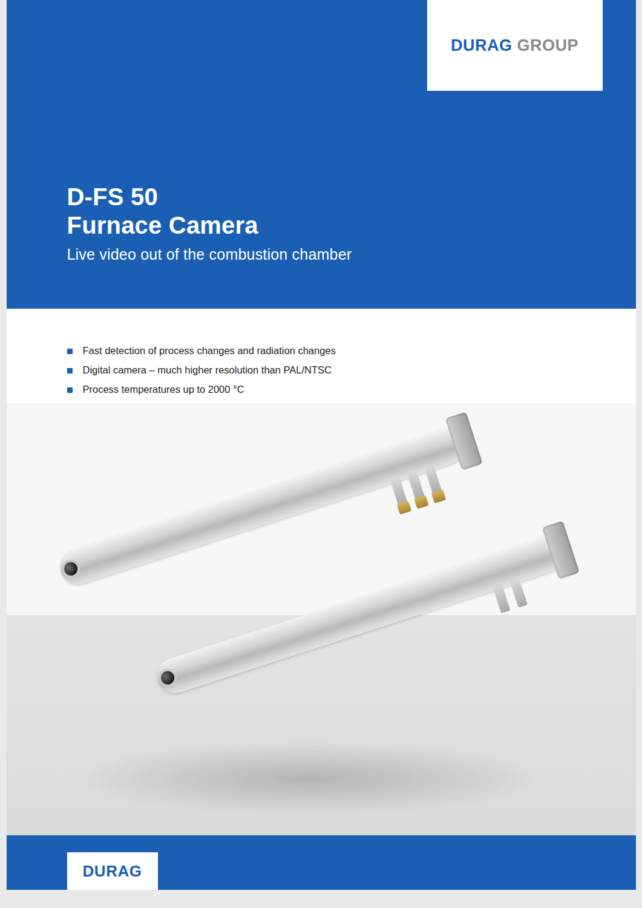DURAG GROUP
D-FS 50
Furnace Camera
Live video out of the combustion chamber
Fast detection of process changes and radiation changes
Digital camera – much higher resolution than PAL/NTSC
Process temperatures up to 2000 °C
DURAG